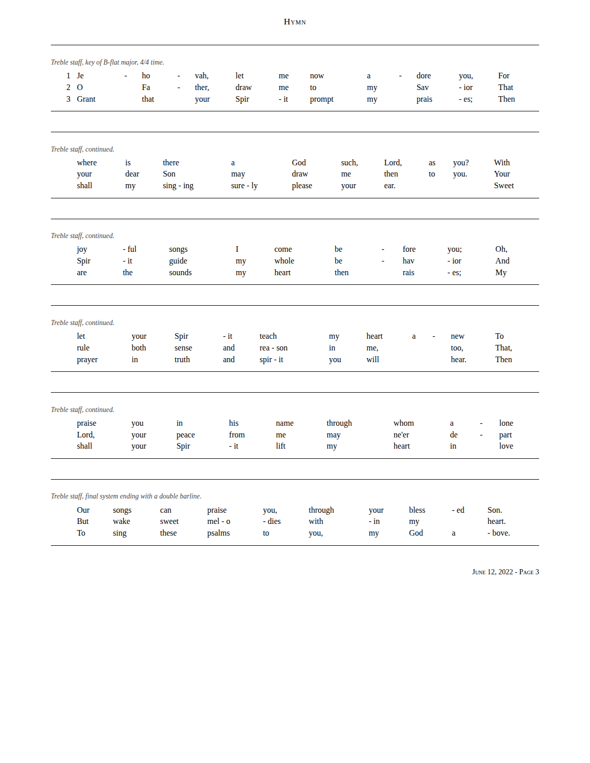Hymn
Treble staff, key of B-flat major, 4/4 time.
| 1 | Je | - | ho | - | vah, | let | me | now | a | - | dore | you, | For |
| 2 | O | | Fa | - | ther, | draw | me | to | my | | Sav | - ior | That |
| 3 | Grant | | that | | your | Spir | - it | prompt | my | | prais | - es; | Then |
Treble staff, continued.
| | where | is | there | a | God | such, | Lord, | as | you? | With |
| | your | dear | Son | may | draw | me | then | to | you. | Your |
| | shall | my | sing - ing | sure - ly | please | your | ear. | | | Sweet |
Treble staff, continued.
| | joy | - ful | songs | I | come | be | - | fore | you; | Oh, |
| | Spir | - it | guide | my | whole | be | - | hav | - ior | And |
| | are | the | sounds | my | heart | then | | rais | - es; | My |
Treble staff, continued.
| | let | your | Spir | - it | teach | my | heart | a | - | new | To |
| | rule | both | sense | and | rea - son | in | me, | | | too, | That, |
| | prayer | in | truth | and | spir - it | you | will | | | hear. | Then |
Treble staff, continued.
| | praise | you | in | his | name | through | whom | a | - | lone |
| | Lord, | your | peace | from | me | may | ne'er | de | - | part |
| | shall | your | Spir | - it | lift | my | heart | in | | love |
Treble staff, final system ending with a double barline.
| | Our | songs | can | praise | you, | through | your | bless | - ed | Son. |
| | But | wake | sweet | mel - o | - dies | with | - in | my | | heart. |
| | To | sing | these | psalms | to | you, | my | God | a | - bove. |
June 12, 2022 - Page 3